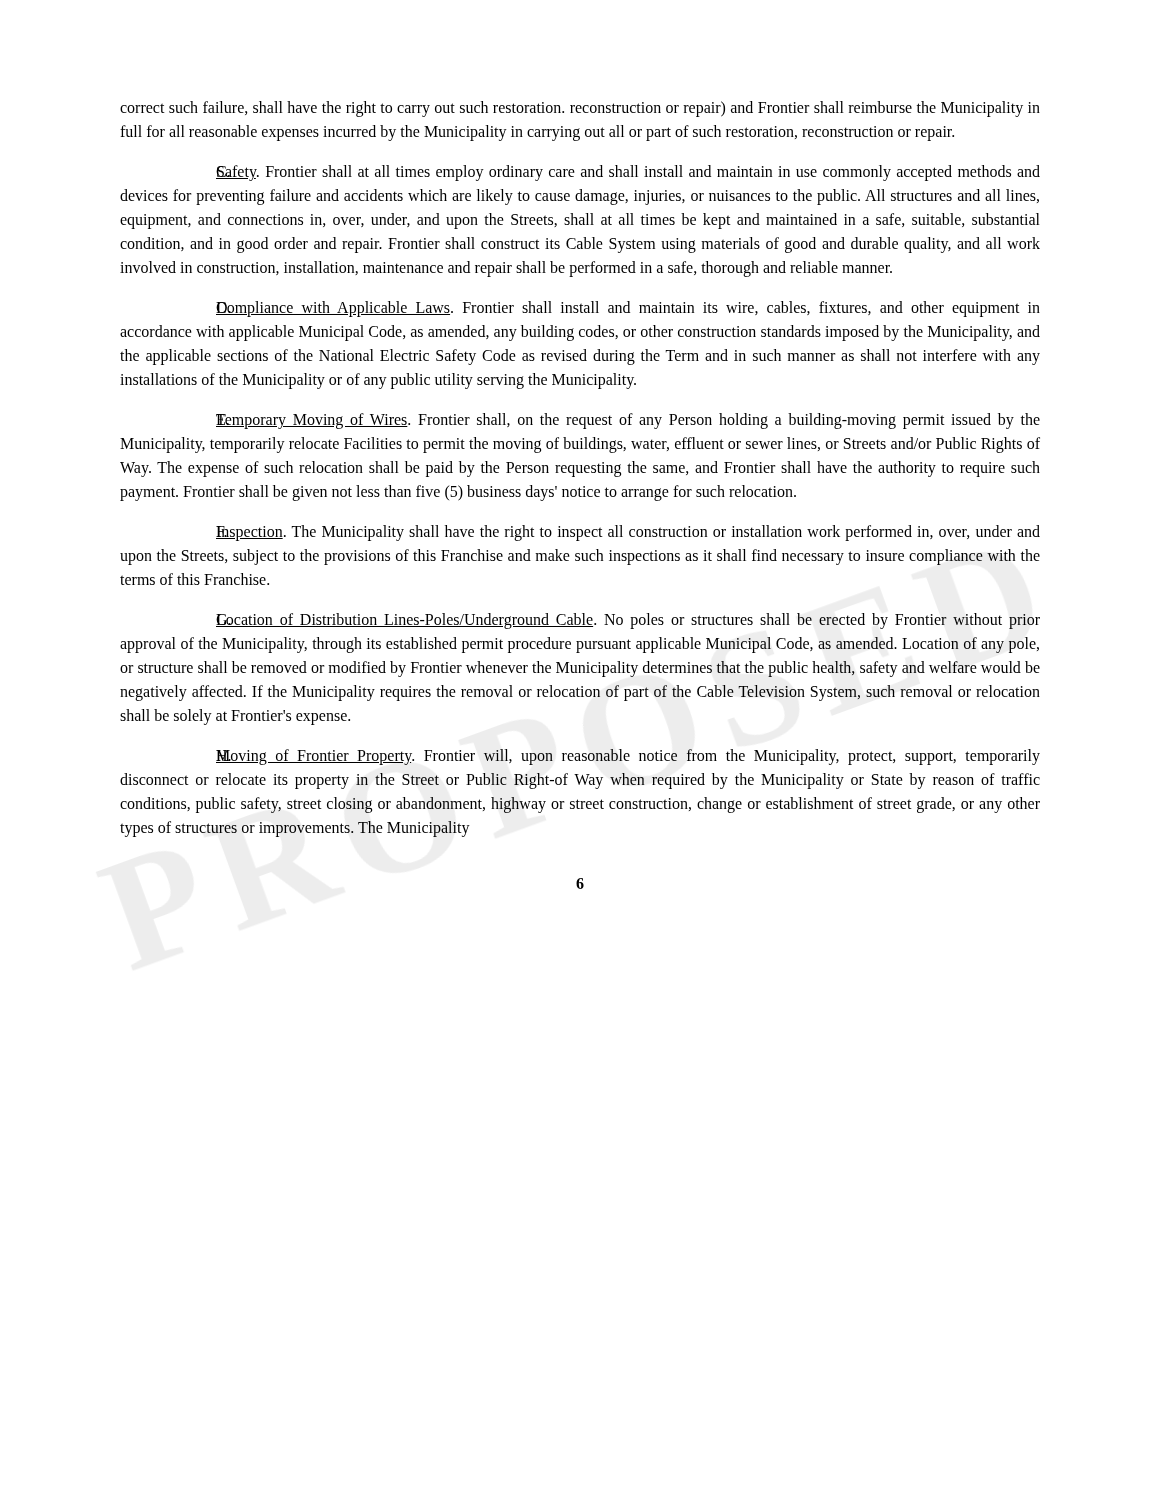PROPOSED
correct such failure, shall have the right to carry out such restoration. reconstruction or repair) and Frontier shall reimburse the Municipality in full for all reasonable expenses incurred by the Municipality in carrying out all or part of such restoration, reconstruction or repair.
C. Safety. Frontier shall at all times employ ordinary care and shall install and maintain in use commonly accepted methods and devices for preventing failure and accidents which are likely to cause damage, injuries, or nuisances to the public. All structures and all lines, equipment, and connections in, over, under, and upon the Streets, shall at all times be kept and maintained in a safe, suitable, substantial condition, and in good order and repair. Frontier shall construct its Cable System using materials of good and durable quality, and all work involved in construction, installation, maintenance and repair shall be performed in a safe, thorough and reliable manner.
D. Compliance with Applicable Laws. Frontier shall install and maintain its wire, cables, fixtures, and other equipment in accordance with applicable Municipal Code, as amended, any building codes, or other construction standards imposed by the Municipality, and the applicable sections of the National Electric Safety Code as revised during the Term and in such manner as shall not interfere with any installations of the Municipality or of any public utility serving the Municipality.
E. Temporary Moving of Wires. Frontier shall, on the request of any Person holding a building-moving permit issued by the Municipality, temporarily relocate Facilities to permit the moving of buildings, water, effluent or sewer lines, or Streets and/or Public Rights of Way. The expense of such relocation shall be paid by the Person requesting the same, and Frontier shall have the authority to require such payment. Frontier shall be given not less than five (5) business days' notice to arrange for such relocation.
F. Inspection. The Municipality shall have the right to inspect all construction or installation work performed in, over, under and upon the Streets, subject to the provisions of this Franchise and make such inspections as it shall find necessary to insure compliance with the terms of this Franchise.
G. Location of Distribution Lines-Poles/Underground Cable. No poles or structures shall be erected by Frontier without prior approval of the Municipality, through its established permit procedure pursuant applicable Municipal Code, as amended. Location of any pole, or structure shall be removed or modified by Frontier whenever the Municipality determines that the public health, safety and welfare would be negatively affected. If the Municipality requires the removal or relocation of part of the Cable Television System, such removal or relocation shall be solely at Frontier's expense.
H. Moving of Frontier Property. Frontier will, upon reasonable notice from the Municipality, protect, support, temporarily disconnect or relocate its property in the Street or Public Right-of Way when required by the Municipality or State by reason of traffic conditions, public safety, street closing or abandonment, highway or street construction, change or establishment of street grade, or any other types of structures or improvements. The Municipality
6